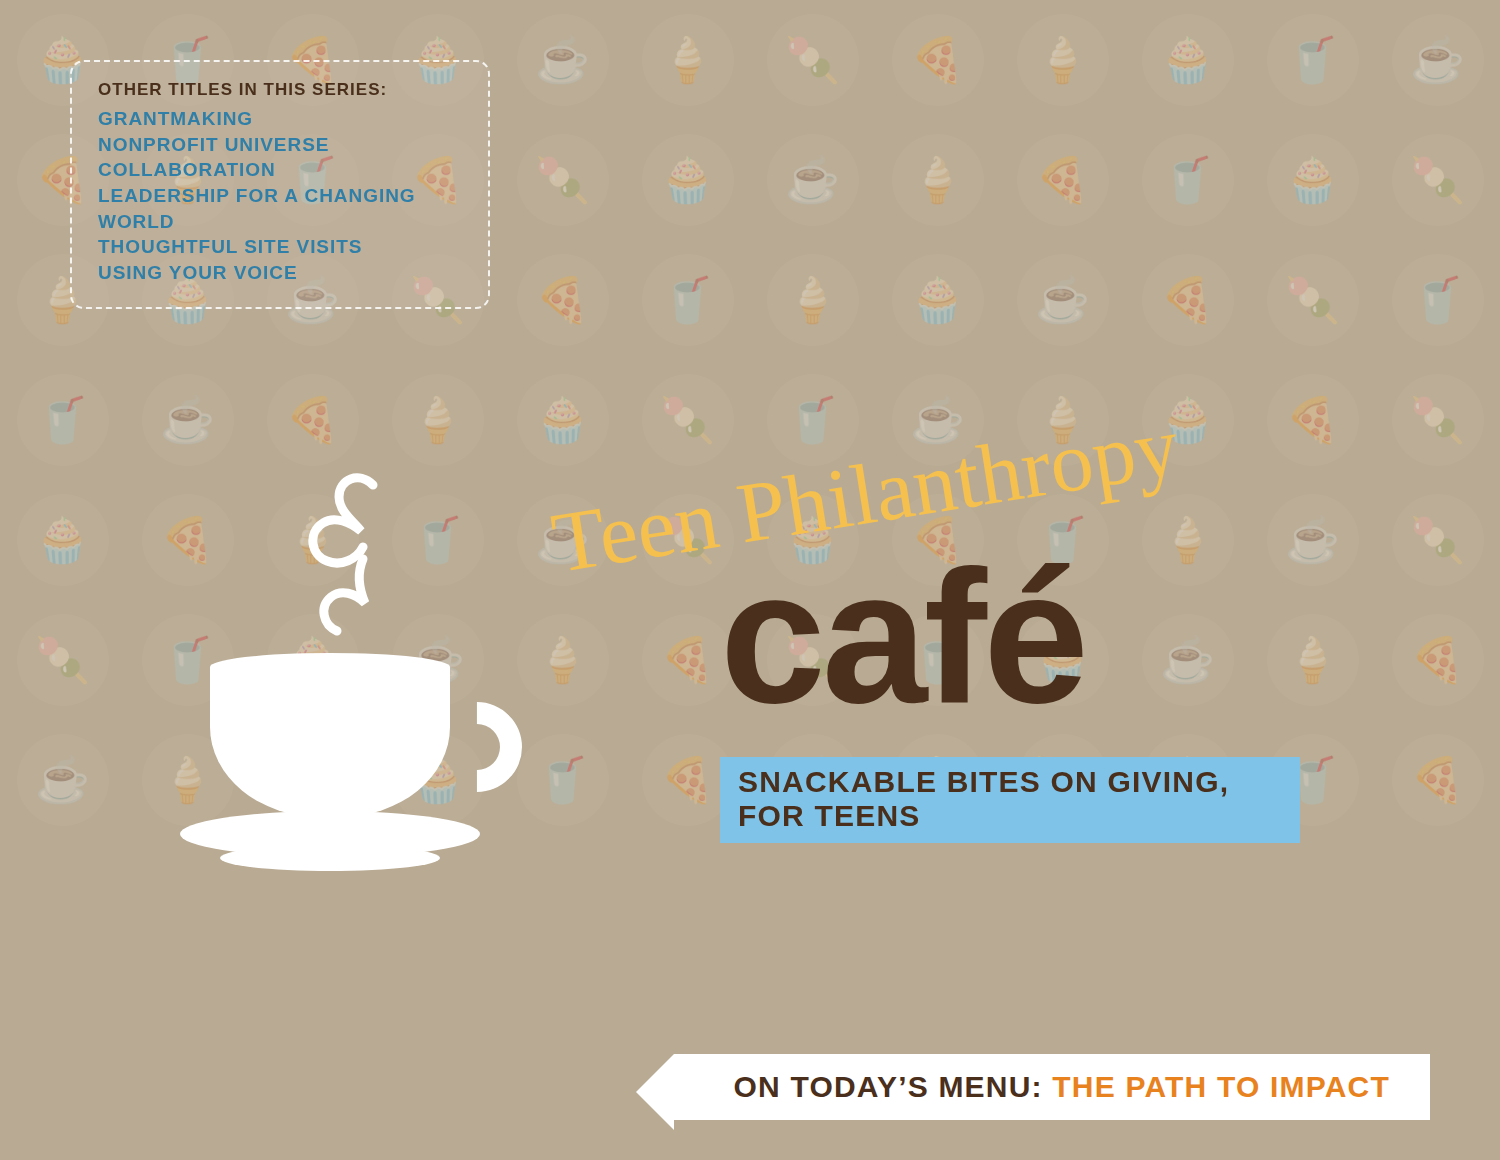🧁🥤🍕🧁☕🍦🍡🍕🍦🧁🥤☕ 🍕🍦🥤🍕🍡🧁☕🍦🍕🥤🧁🍡 🍦🧁☕🍡🍕🥤🍦🧁☕🍕🍡🥤 🥤☕🍕🍦🧁🍡🥤☕🍦🧁🍕🍡 🧁🍕🍦🥤☕🍡🧁🍕🥤🍦☕🍡 🍡🥤🧁☕🍦🍕🍡🥤🧁☕🍦🍕 ☕🍦🍡🧁🥤🍕☕🍦🍡🧁🥤🍕
Other titles in this series:
Grantmaking
Nonprofit Universe
Collaboration
Leadership for a Changing World
Thoughtful Site Visits
Using Your Voice
Teen Philanthropy
café
Snackable bites on giving, for teens
On today’s menu: The Path to Impact